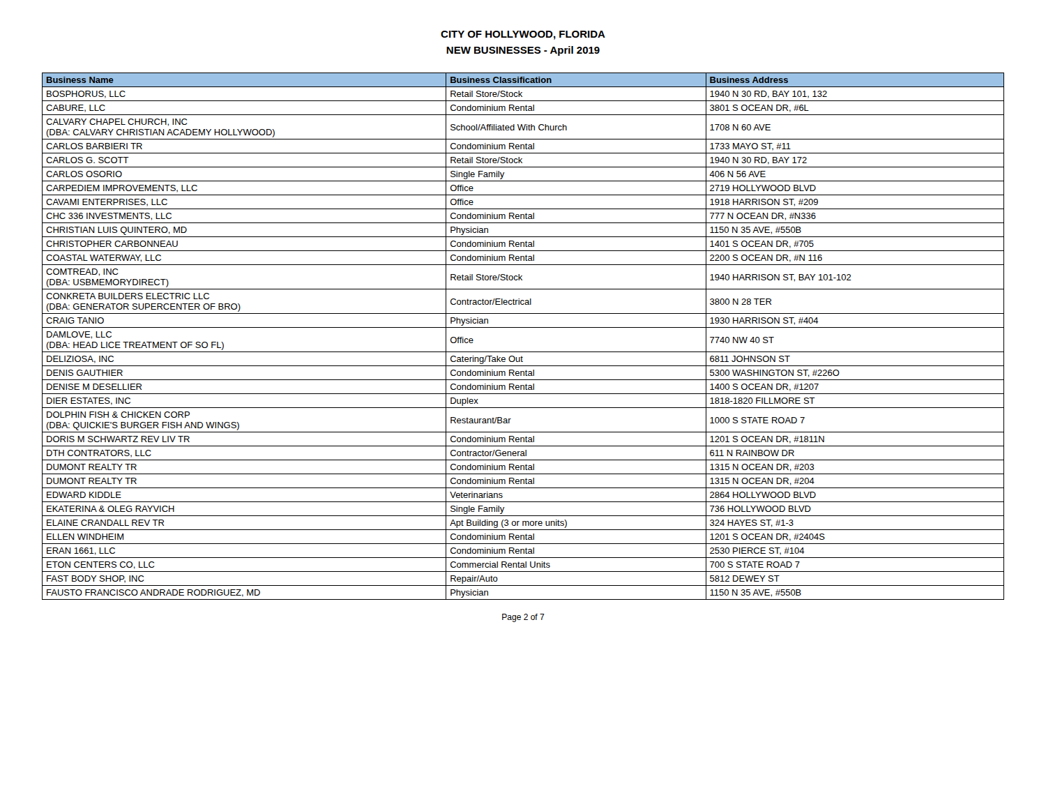CITY OF HOLLYWOOD, FLORIDA
NEW BUSINESSES - April 2019
| Business Name | Business Classification | Business Address |
| --- | --- | --- |
| BOSPHORUS, LLC | Retail Store/Stock | 1940 N 30 RD, BAY 101, 132 |
| CABURE, LLC | Condominium Rental | 3801 S OCEAN DR, #6L |
| CALVARY CHAPEL CHURCH, INC (DBA: CALVARY CHRISTIAN ACADEMY HOLLYWOOD) | School/Affiliated With Church | 1708 N 60 AVE |
| CARLOS BARBIERI TR | Condominium Rental | 1733 MAYO ST, #11 |
| CARLOS G. SCOTT | Retail Store/Stock | 1940 N 30 RD, BAY 172 |
| CARLOS OSORIO | Single Family | 406 N 56 AVE |
| CARPEDIEM IMPROVEMENTS, LLC | Office | 2719 HOLLYWOOD BLVD |
| CAVAMI ENTERPRISES, LLC | Office | 1918 HARRISON ST, #209 |
| CHC 336 INVESTMENTS, LLC | Condominium Rental | 777 N OCEAN DR, #N336 |
| CHRISTIAN LUIS QUINTERO, MD | Physician | 1150 N 35 AVE, #550B |
| CHRISTOPHER CARBONNEAU | Condominium Rental | 1401 S OCEAN DR, #705 |
| COASTAL WATERWAY, LLC | Condominium Rental | 2200 S OCEAN DR, #N 116 |
| COMTREAD, INC (DBA: USBMEMORYDIRECT) | Retail Store/Stock | 1940 HARRISON ST, BAY 101-102 |
| CONKRETA BUILDERS ELECTRIC LLC (DBA: GENERATOR SUPERCENTER OF BRO) | Contractor/Electrical | 3800 N 28 TER |
| CRAIG TANIO | Physician | 1930 HARRISON ST, #404 |
| DAMLOVE, LLC (DBA: HEAD LICE TREATMENT OF SO FL) | Office | 7740 NW 40 ST |
| DELIZIOSA, INC | Catering/Take Out | 6811 JOHNSON ST |
| DENIS GAUTHIER | Condominium Rental | 5300 WASHINGTON ST, #226O |
| DENISE M DESELLIER | Condominium Rental | 1400 S OCEAN DR, #1207 |
| DIER ESTATES, INC | Duplex | 1818-1820 FILLMORE ST |
| DOLPHIN FISH & CHICKEN CORP (DBA: QUICKIE'S BURGER FISH AND WINGS) | Restaurant/Bar | 1000 S STATE ROAD 7 |
| DORIS M SCHWARTZ REV LIV TR | Condominium Rental | 1201 S OCEAN DR, #1811N |
| DTH CONTRATORS, LLC | Contractor/General | 611 N RAINBOW DR |
| DUMONT REALTY TR | Condominium Rental | 1315 N OCEAN DR, #203 |
| DUMONT REALTY TR | Condominium Rental | 1315 N OCEAN DR, #204 |
| EDWARD KIDDLE | Veterinarians | 2864 HOLLYWOOD BLVD |
| EKATERINA & OLEG RAYVICH | Single Family | 736 HOLLYWOOD BLVD |
| ELAINE CRANDALL REV TR | Apt Building (3 or more units) | 324 HAYES ST, #1-3 |
| ELLEN WINDHEIM | Condominium Rental | 1201 S OCEAN DR, #2404S |
| ERAN 1661, LLC | Condominium Rental | 2530 PIERCE ST, #104 |
| ETON CENTERS CO, LLC | Commercial Rental Units | 700 S STATE ROAD 7 |
| FAST BODY SHOP, INC | Repair/Auto | 5812 DEWEY ST |
| FAUSTO FRANCISCO ANDRADE RODRIGUEZ, MD | Physician | 1150 N 35 AVE, #550B |
Page 2 of 7